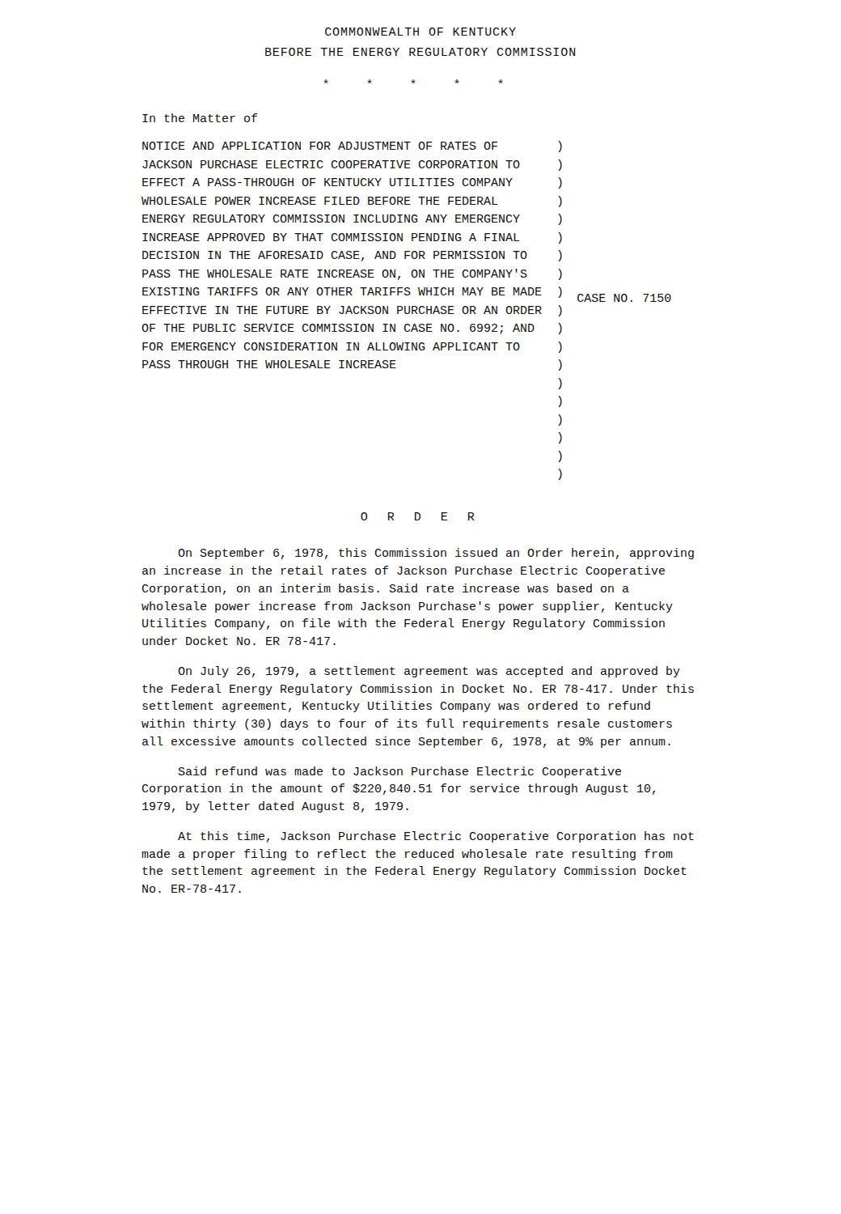Commonwealth of Kentucky
Before the Energy Regulatory Commission
* * * * *
In the Matter of
| Notice and Application for Adjustment of Rates of Jackson Purchase Electric Cooperative Corporation to Effect a Pass-Through of Kentucky Utilities Company Wholesale Power Increase Filed Before the Federal Energy Regulatory Commission Including Any Emergency Increase Approved by That Commission Pending a Final Decision in the Aforesaid Case, and for Permission to Pass the Wholesale Rate Increase On, On the Company's Existing Tariffs or Any Other Tariffs Which May Be Made Effective in the Future by Jackson Purchase or an Order of the Public Service Commission in Case No. 6992; and for Emergency Consideration in Allowing Applicant to Pass Through the Wholesale Increase | ) ) ) ) ) ) ) ) ) ) ) ) ) ) ) ) ) ) ) | Case No. 7150 |
O R D E R
On September 6, 1978, this Commission issued an Order herein, approving an increase in the retail rates of Jackson Purchase Electric Cooperative Corporation, on an interim basis. Said rate increase was based on a wholesale power increase from Jackson Purchase's power supplier, Kentucky Utilities Company, on file with the Federal Energy Regulatory Commission under Docket No. ER 78-417.
On July 26, 1979, a settlement agreement was accepted and approved by the Federal Energy Regulatory Commission in Docket No. ER 78-417. Under this settlement agreement, Kentucky Utilities Company was ordered to refund within thirty (30) days to four of its full requirements resale customers all excessive amounts collected since September 6, 1978, at 9% per annum.
Said refund was made to Jackson Purchase Electric Cooperative Corporation in the amount of $220,840.51 for service through August 10, 1979, by letter dated August 8, 1979.
At this time, Jackson Purchase Electric Cooperative Corporation has not made a proper filing to reflect the reduced wholesale rate resulting from the settlement agreement in the Federal Energy Regulatory Commission Docket No. ER-78-417.